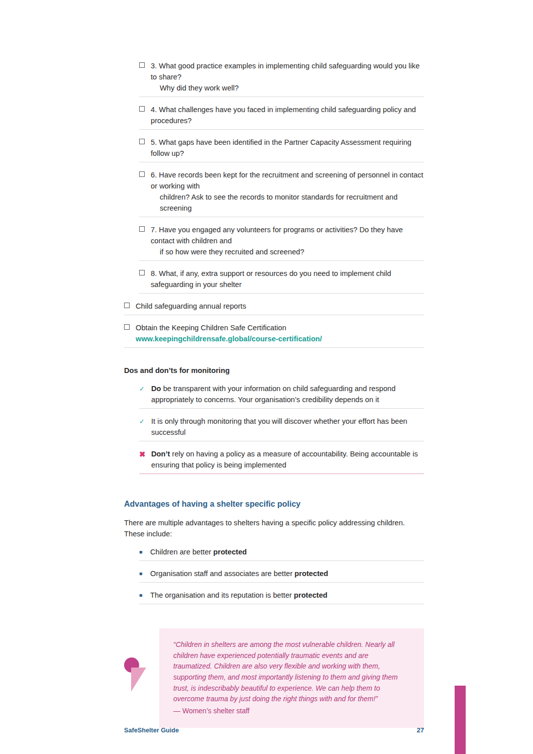3. What good practice examples in implementing child safeguarding would you like to share?Why did they work well?
4. What challenges have you faced in implementing child safeguarding policy and procedures?
5. What gaps have been identified in the Partner Capacity Assessment requiring follow up?
6. Have records been kept for the recruitment and screening of personnel in contact or working withchildren? Ask to see the records to monitor standards for recruitment and screening
7. Have you engaged any volunteers for programs or activities? Do they have contact with children andif so how were they recruited and screened?
8. What, if any, extra support or resources do you need to implement child safeguarding in your shelter
Child safeguarding annual reports
Obtain the Keeping Children Safe Certification www.keepingchildrensafe.global/course-certification/
Dos and don’ts for monitoring
✓
Do be transparent with your information on child safeguarding and respond appropriately to concerns. Your organisation’s credibility depends on it
✓
It is only through monitoring that you will discover whether your effort has been successful
✖
Don’t rely on having a policy as a measure of accountability. Being accountable is ensuring that policy is being implemented
Advantages of having a shelter specific policy
There are multiple advantages to shelters having a specific policy addressing children. These include:
■
Children are better protected
■
Organisation staff and associates are better protected
■
The organisation and its reputation is better protected
“Children in shelters are among the most vulnerable children. Nearly all children have experienced potentially traumatic events and are traumatized. Children are also very flexible and working with them, supporting them, and most importantly listening to them and giving them trust, is indescribably beautiful to experience. We can help them to overcome trauma by just doing the right things with and for them!” — Women’s shelter staff
SafeShelter Guide
27